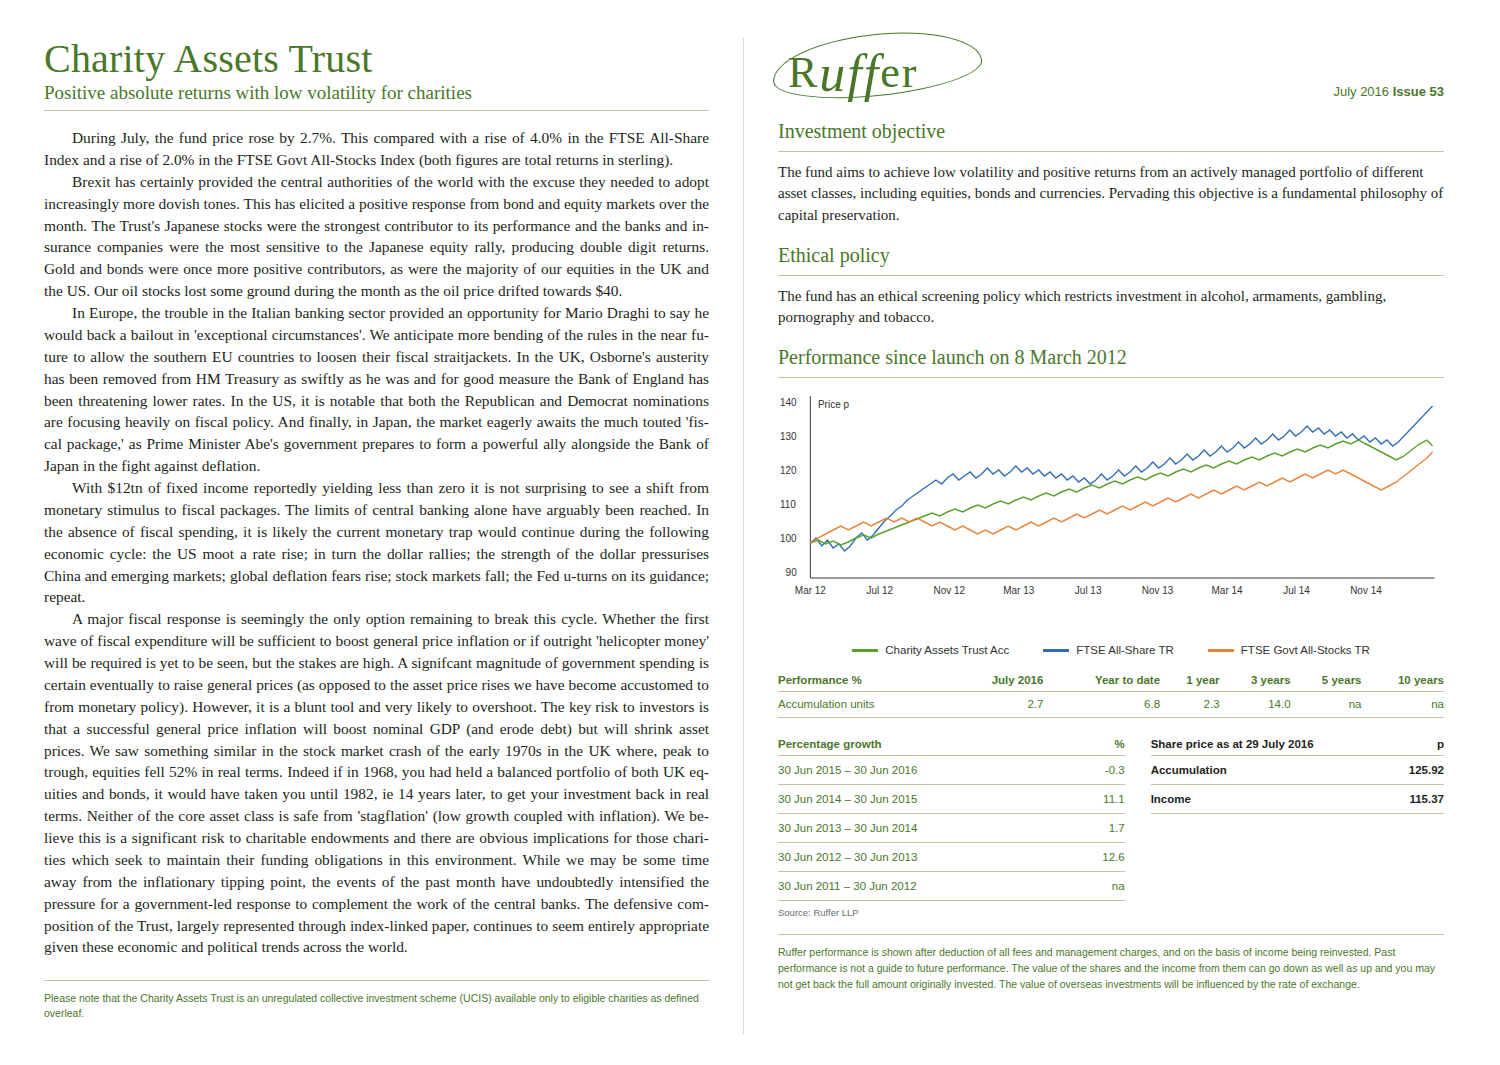Charity Assets Trust
Positive absolute returns with low volatility for charities
During July, the fund price rose by 2.7%. This compared with a rise of 4.0% in the FTSE All-Share Index and a rise of 2.0% in the FTSE Govt All-Stocks Index (both figures are total returns in sterling).
Brexit has certainly provided the central authorities of the world with the excuse they needed to adopt increasingly more dovish tones. This has elicited a positive response from bond and equity markets over the month. The Trust's Japanese stocks were the strongest contributor to its performance and the banks and insurance companies were the most sensitive to the Japanese equity rally, producing double digit returns. Gold and bonds were once more positive contributors, as were the majority of our equities in the UK and the US. Our oil stocks lost some ground during the month as the oil price drifted towards $40.
In Europe, the trouble in the Italian banking sector provided an opportunity for Mario Draghi to say he would back a bailout in 'exceptional circumstances'. We anticipate more bending of the rules in the near future to allow the southern EU countries to loosen their fiscal straitjackets. In the UK, Osborne's austerity has been removed from HM Treasury as swiftly as he was and for good measure the Bank of England has been threatening lower rates. In the US, it is notable that both the Republican and Democrat nominations are focusing heavily on fiscal policy. And finally, in Japan, the market eagerly awaits the much touted 'fiscal package,' as Prime Minister Abe's government prepares to form a powerful ally alongside the Bank of Japan in the fight against deflation.
With $12tn of fixed income reportedly yielding less than zero it is not surprising to see a shift from monetary stimulus to fiscal packages. The limits of central banking alone have arguably been reached. In the absence of fiscal spending, it is likely the current monetary trap would continue during the following economic cycle: the US moot a rate rise; in turn the dollar rallies; the strength of the dollar pressurises China and emerging markets; global deflation fears rise; stock markets fall; the Fed u-turns on its guidance; repeat.
A major fiscal response is seemingly the only option remaining to break this cycle. Whether the first wave of fiscal expenditure will be sufficient to boost general price inflation or if outright 'helicopter money' will be required is yet to be seen, but the stakes are high. A signifcant magnitude of government spending is certain eventually to raise general prices (as opposed to the asset price rises we have become accustomed to from monetary policy). However, it is a blunt tool and very likely to overshoot. The key risk to investors is that a successful general price inflation will boost nominal GDP (and erode debt) but will shrink asset prices. We saw something similar in the stock market crash of the early 1970s in the UK where, peak to trough, equities fell 52% in real terms. Indeed if in 1968, you had held a balanced portfolio of both UK equities and bonds, it would have taken you until 1982, ie 14 years later, to get your investment back in real terms. Neither of the core asset class is safe from 'stagflation' (low growth coupled with inflation). We believe this is a significant risk to charitable endowments and there are obvious implications for those charities which seek to maintain their funding obligations in this environment. While we may be some time away from the inflationary tipping point, the events of the past month have undoubtedly intensified the pressure for a government-led response to complement the work of the central banks. The defensive composition of the Trust, largely represented through index-linked paper, continues to seem entirely appropriate given these economic and political trends across the world.
Please note that the Charity Assets Trust is an unregulated collective investment scheme (UCIS) available only to eligible charities as defined overleaf.
Ruff er
July 2016 Issue 53
Investment objective
The fund aims to achieve low volatility and positive returns from an actively managed portfolio of different asset classes, including equities, bonds and currencies. Pervading this objective is a fundamental philosophy of capital preservation.
Ethical policy
The fund has an ethical screening policy which restricts investment in alcohol, armaments, gambling, pornography and tobacco.
Performance since launch on 8 March 2012
140 130 120 110 100 90 Price p Mar 12 Jul 12 Nov 12 Mar 13 Jul 13 Nov 13 Mar 14 Jul 14 Nov 14
Charity Assets Trust Acc FTSE All-Share TR FTSE Govt All-Stocks TR
| Performance % | July 2016 | Year to date | 1 year | 3 years | 5 years | 10 years |
| --- | --- | --- | --- | --- | --- | --- |
| Accumulation units | 2.7 | 6.8 | 2.3 | 14.0 | na | na |
| Percentage growth | % |
| --- | --- |
| 30 Jun 2015 – 30 Jun 2016 | -0.3 |
| 30 Jun 2014 – 30 Jun 2015 | 11.1 |
| 30 Jun 2013 – 30 Jun 2014 | 1.7 |
| 30 Jun 2012 – 30 Jun 2013 | 12.6 |
| 30 Jun 2011 – 30 Jun 2012 | na |
| Share price as at 29 July 2016 | p |
| --- | --- |
| Accumulation | 125.92 |
| Income | 115.37 |
Source: Ruffer LLP
Ruffer performance is shown after deduction of all fees and management charges, and on the basis of income being reinvested. Past performance is not a guide to future performance. The value of the shares and the income from them can go down as well as up and you may not get back the full amount originally invested. The value of overseas investments will be influenced by the rate of exchange.